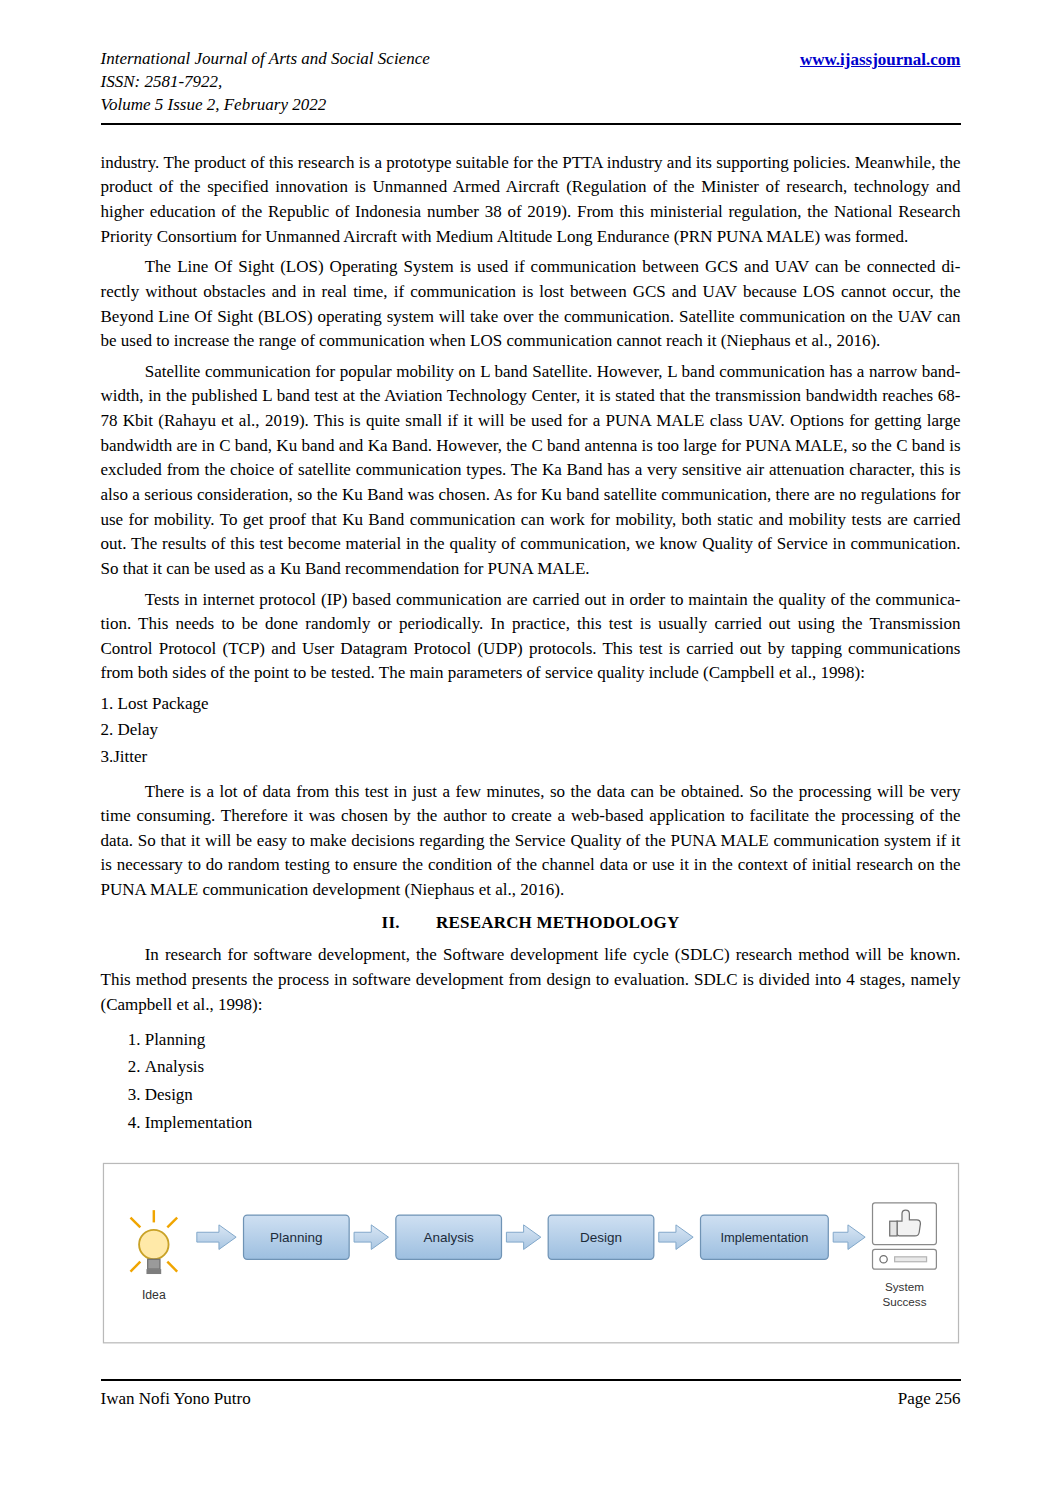International Journal of Arts and Social Science ISSN: 2581-7922, Volume 5 Issue 2, February 2022
www.ijassjournal.com
industry. The product of this research is a prototype suitable for the PTTA industry and its supporting policies. Meanwhile, the product of the specified innovation is Unmanned Armed Aircraft (Regulation of the Minister of research, technology and higher education of the Republic of Indonesia number 38 of 2019). From this ministerial regulation, the National Research Priority Consortium for Unmanned Aircraft with Medium Altitude Long Endurance (PRN PUNA MALE) was formed.
The Line Of Sight (LOS) Operating System is used if communication between GCS and UAV can be connected directly without obstacles and in real time, if communication is lost between GCS and UAV because LOS cannot occur, the Beyond Line Of Sight (BLOS) operating system will take over the communication. Satellite communication on the UAV can be used to increase the range of communication when LOS communication cannot reach it (Niephaus et al., 2016).
Satellite communication for popular mobility on L band Satellite. However, L band communication has a narrow bandwidth, in the published L band test at the Aviation Technology Center, it is stated that the transmission bandwidth reaches 68-78 Kbit (Rahayu et al., 2019). This is quite small if it will be used for a PUNA MALE class UAV. Options for getting large bandwidth are in C band, Ku band and Ka Band. However, the C band antenna is too large for PUNA MALE, so the C band is excluded from the choice of satellite communication types. The Ka Band has a very sensitive air attenuation character, this is also a serious consideration, so the Ku Band was chosen. As for Ku band satellite communication, there are no regulations for use for mobility. To get proof that Ku Band communication can work for mobility, both static and mobility tests are carried out. The results of this test become material in the quality of communication, we know Quality of Service in communication. So that it can be used as a Ku Band recommendation for PUNA MALE.
Tests in internet protocol (IP) based communication are carried out in order to maintain the quality of the communication. This needs to be done randomly or periodically. In practice, this test is usually carried out using the Transmission Control Protocol (TCP) and User Datagram Protocol (UDP) protocols. This test is carried out by tapping communications from both sides of the point to be tested. The main parameters of service quality include (Campbell et al., 1998):
1. Lost Package
2. Delay
3.Jitter
There is a lot of data from this test in just a few minutes, so the data can be obtained. So the processing will be very time consuming. Therefore it was chosen by the author to create a web-based application to facilitate the processing of the data. So that it will be easy to make decisions regarding the Service Quality of the PUNA MALE communication system if it is necessary to do random testing to ensure the condition of the channel data or use it in the context of initial research on the PUNA MALE communication development (Niephaus et al., 2016).
II. RESEARCH METHODOLOGY
In research for software development, the Software development life cycle (SDLC) research method will be known. This method presents the process in software development from design to evaluation. SDLC is divided into 4 stages, namely (Campbell et al., 1998):
Planning
Analysis
Design
Implementation
Idea Planning Analysis Design Implementation System Success
Iwan Nofi Yono Putro
Page 256